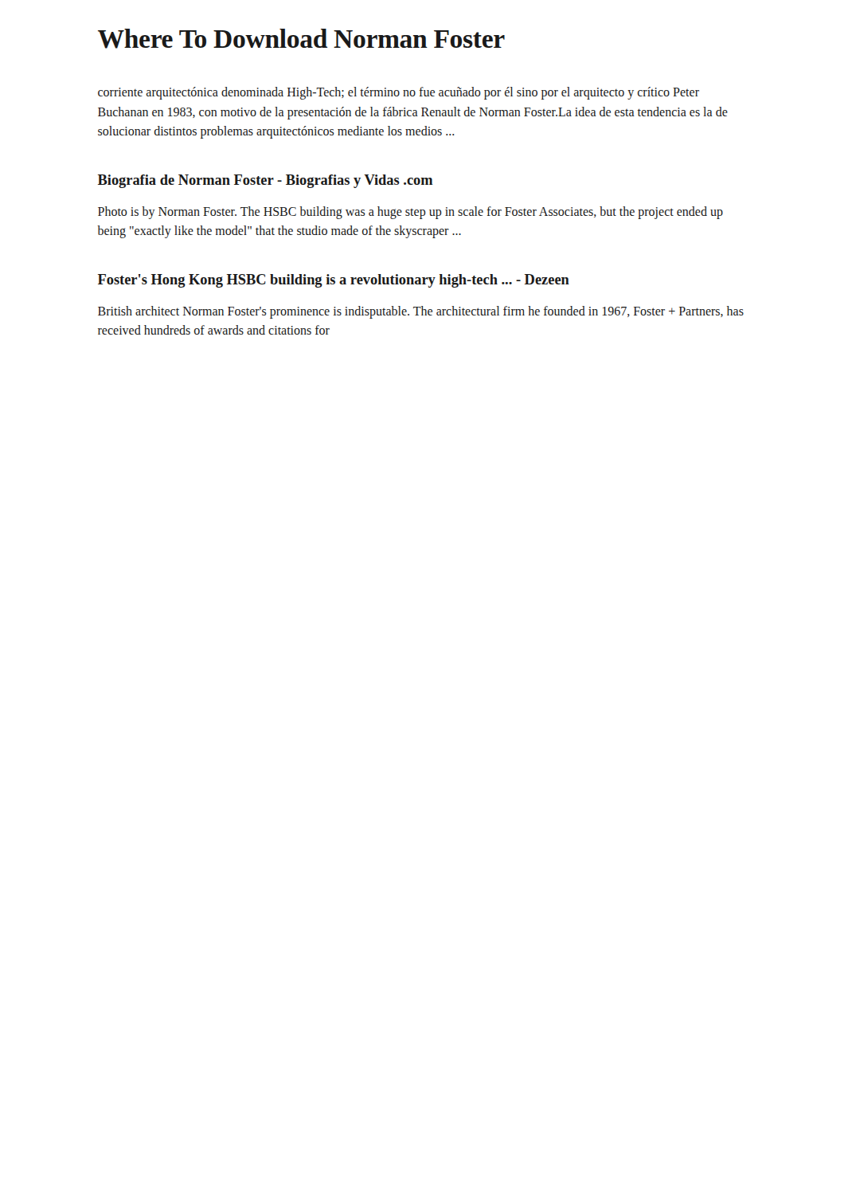Where To Download Norman Foster
corriente arquitectónica denominada High-Tech; el término no fue acuñado por él sino por el arquitecto y crítico Peter Buchanan en 1983, con motivo de la presentación de la fábrica Renault de Norman Foster.La idea de esta tendencia es la de solucionar distintos problemas arquitectónicos mediante los medios ...
Biografia de Norman Foster - Biografias y Vidas .com
Photo is by Norman Foster. The HSBC building was a huge step up in scale for Foster Associates, but the project ended up being "exactly like the model" that the studio made of the skyscraper ...
Foster's Hong Kong HSBC building is a revolutionary high-tech ... - Dezeen
British architect Norman Foster's prominence is indisputable. The architectural firm he founded in 1967, Foster + Partners, has received hundreds of awards and citations for